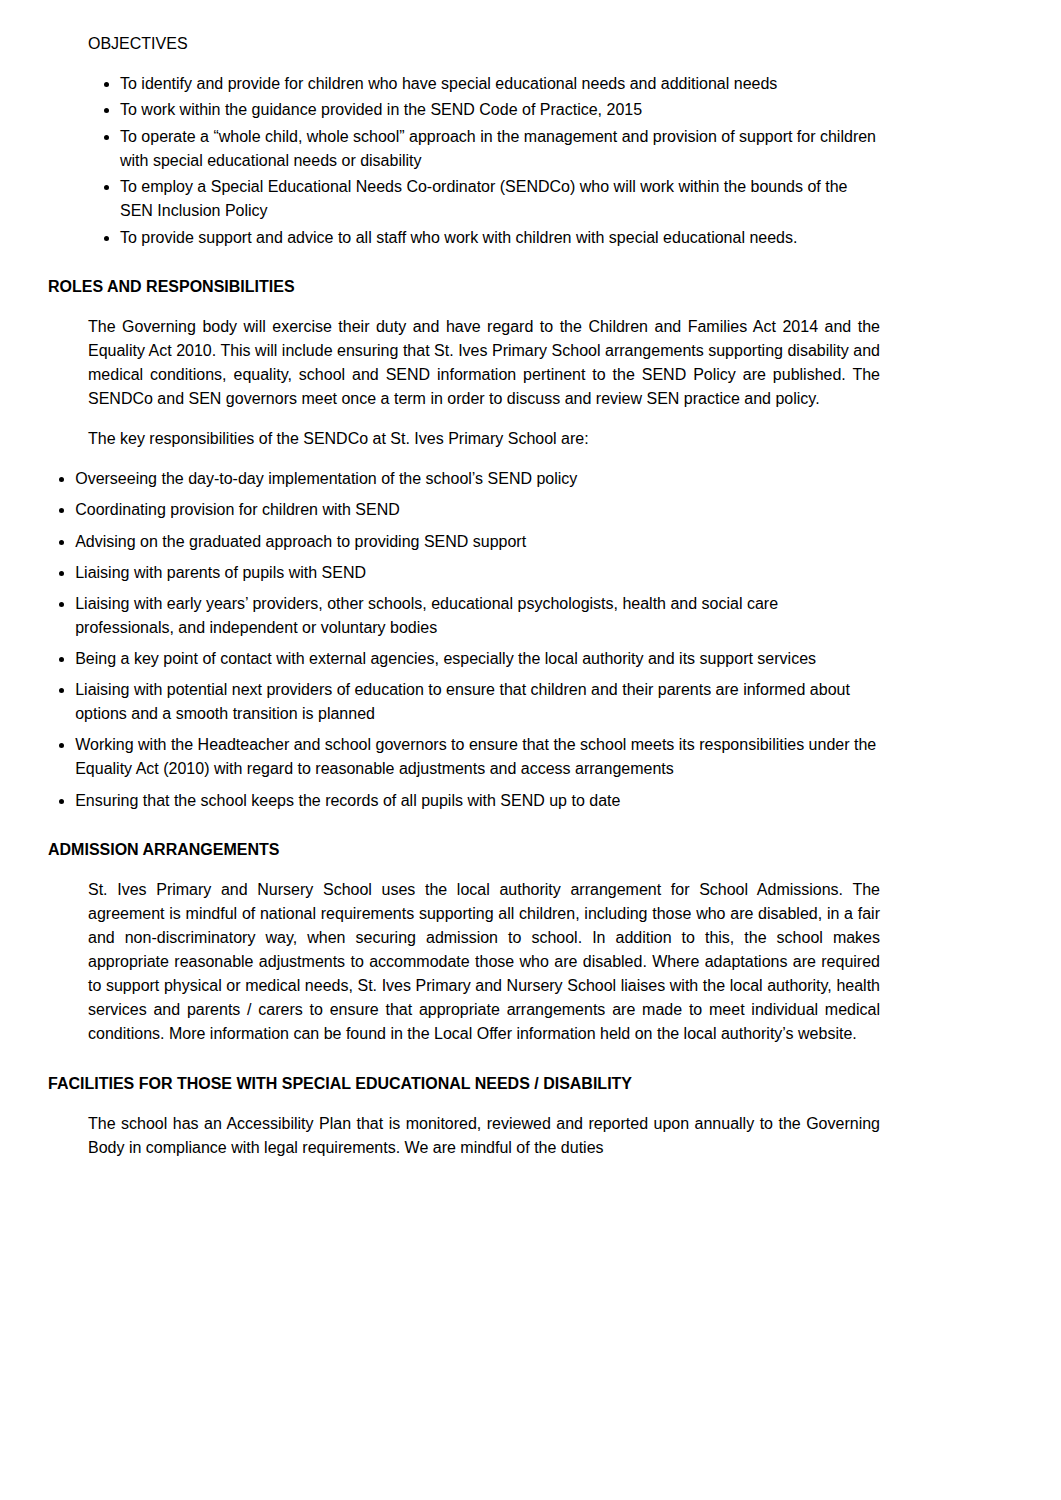OBJECTIVES
To identify and provide for children who have special educational needs and additional needs
To work within the guidance provided in the SEND Code of Practice, 2015
To operate a “whole child, whole school” approach in the management and provision of support for children with special educational needs or disability
To employ a Special Educational Needs Co-ordinator (SENDCo) who will work within the bounds of the SEN Inclusion Policy
To provide support and advice to all staff who work with children with special educational needs.
ROLES AND RESPONSIBILITIES
The Governing body will exercise their duty and have regard to the Children and Families Act 2014 and the Equality Act 2010. This will include ensuring that St. Ives Primary School arrangements supporting disability and medical conditions, equality, school and SEND information pertinent to the SEND Policy are published. The SENDCo and SEN governors meet once a term in order to discuss and review SEN practice and policy.
The key responsibilities of the SENDCo at St. Ives Primary School are:
Overseeing the day-to-day implementation of the school’s SEND policy
Coordinating provision for children with SEND
Advising on the graduated approach to providing SEND support
Liaising with parents of pupils with SEND
Liaising with early years’ providers, other schools, educational psychologists, health and social care professionals, and independent or voluntary bodies
Being a key point of contact with external agencies, especially the local authority and its support services
Liaising with potential next providers of education to ensure that children and their parents are informed about options and a smooth transition is planned
Working with the Headteacher and school governors to ensure that the school meets its responsibilities under the Equality Act (2010) with regard to reasonable adjustments and access arrangements
Ensuring that the school keeps the records of all pupils with SEND up to date
ADMISSION ARRANGEMENTS
St. Ives Primary and Nursery School uses the local authority arrangement for School Admissions. The agreement is mindful of national requirements supporting all children, including those who are disabled, in a fair and non-discriminatory way, when securing admission to school. In addition to this, the school makes appropriate reasonable adjustments to accommodate those who are disabled. Where adaptations are required to support physical or medical needs, St. Ives Primary and Nursery School liaises with the local authority, health services and parents / carers to ensure that appropriate arrangements are made to meet individual medical conditions. More information can be found in the Local Offer information held on the local authority’s website.
FACILITIES FOR THOSE WITH SPECIAL EDUCATIONAL NEEDS / DISABILITY
The school has an Accessibility Plan that is monitored, reviewed and reported upon annually to the Governing Body in compliance with legal requirements. We are mindful of the duties